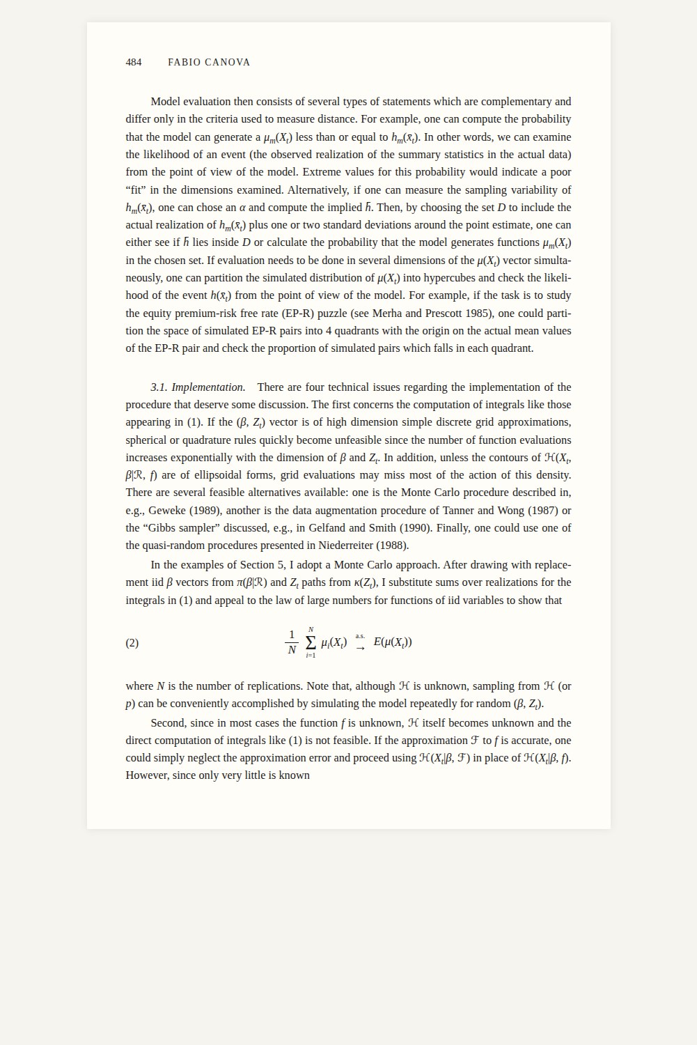484 Fabio Canova
Model evaluation then consists of several types of statements which are complementary and differ only in the criteria used to measure distance. For example, one can compute the probability that the model can generate a μm(Xt) less than or equal to hm(x̄t). In other words, we can examine the likelihood of an event (the observed realization of the summary statistics in the actual data) from the point of view of the model. Extreme values for this probability would indicate a poor “fit” in the dimensions examined. Alternatively, if one can measure the sampling variability of hm(x̄t), one can chose an α and compute the implied h̄. Then, by choosing the set D to include the actual realization of hm(x̄t) plus one or two standard deviations around the point estimate, one can either see if h̄ lies inside D or calculate the probability that the model generates functions μm(Xt) in the chosen set. If evaluation needs to be done in several dimensions of the μ(Xt) vector simultaneously, one can partition the simulated distribution of μ(Xt) into hypercubes and check the likelihood of the event h(x̄t) from the point of view of the model. For example, if the task is to study the equity premium-risk free rate (EP-R) puzzle (see Merha and Prescott 1985), one could partition the space of simulated EP-R pairs into 4 quadrants with the origin on the actual mean values of the EP-R pair and check the proportion of simulated pairs which falls in each quadrant.
3.1. Implementation. There are four technical issues regarding the implementation of the procedure that deserve some discussion. The first concerns the computation of integrals like those appearing in (1). If the (β, Zt) vector is of high dimension simple discrete grid approximations, spherical or quadrature rules quickly become unfeasible since the number of function evaluations increases exponentially with the dimension of β and Zt. In addition, unless the contours of ℋ(Xt, β|ℛ, f) are of ellipsoidal forms, grid evaluations may miss most of the action of this density. There are several feasible alternatives available: one is the Monte Carlo procedure described in, e.g., Geweke (1989), another is the data augmentation procedure of Tanner and Wong (1987) or the “Gibbs sampler” discussed, e.g., in Gelfand and Smith (1990). Finally, one could use one of the quasi-random procedures presented in Niederreiter (1988).
In the examples of Section 5, I adopt a Monte Carlo approach. After drawing with replacement iid β vectors from π(β|ℛ) and Zt paths from κ(Zt), I substitute sums over realizations for the integrals in (1) and appeal to the law of large numbers for functions of iid variables to show that
(2)
1 N NΣi=1 μi(Xt) a.s.→ E(μ(Xt))
where N is the number of replications. Note that, although ℋ is unknown, sampling from ℋ (or p) can be conveniently accomplished by simulating the model repeatedly for random (β, Zt).
Second, since in most cases the function f is unknown, ℋ itself becomes unknown and the direct computation of integrals like (1) is not feasible. If the approximation ℱ to f is accurate, one could simply neglect the approximation error and proceed using ℋ(Xt|β, ℱ) in place of ℋ(Xt|β, f). However, since only very little is known